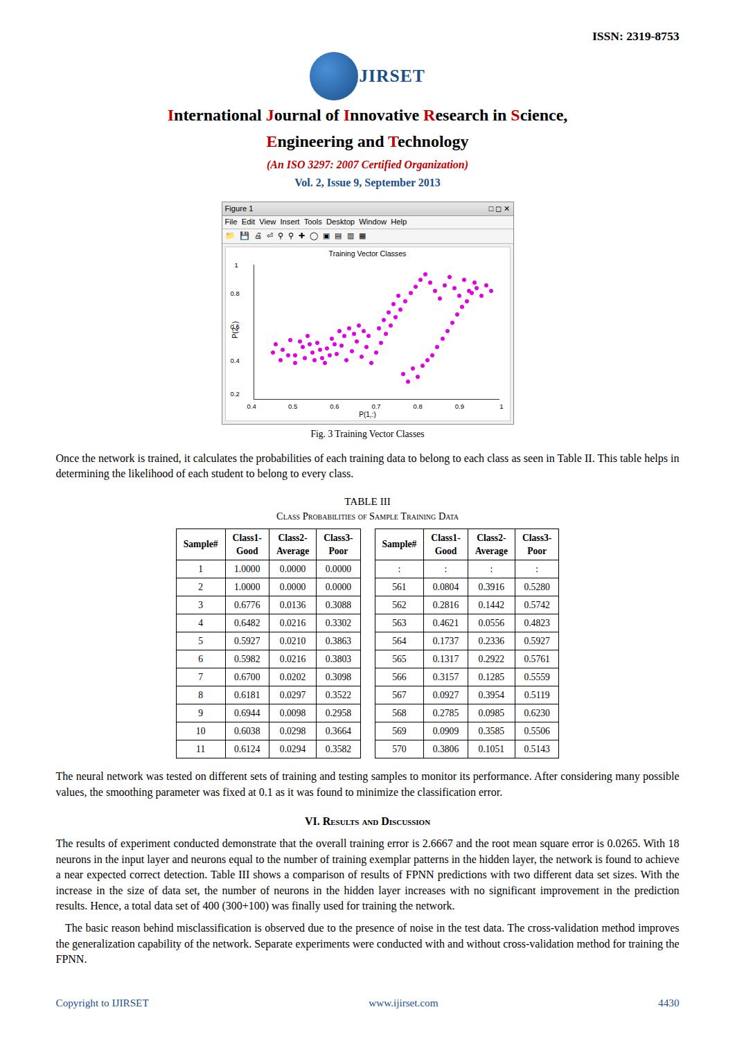ISSN: 2319-8753
IJIRSET
International Journal of Innovative Research in Science,
Engineering and Technology
(An ISO 3297: 2007 Certified Organization)
Vol. 2, Issue 9, September 2013
Figure 1□ ◻ ✕
File Edit View Insert Tools Desktop Window Help
📁 💾 🖨 ⏎ ⚲ ⚲ ✚ ◯ ▣ ▤ ▥ ▦
Training Vector Classes
P(2,:)
1 0.8 0.6 0.4 0.2 0.4 0.5 0.6 0.7 0.8 0.9 1
P(1,:)
Fig. 3 Training Vector Classes
Once the network is trained, it calculates the probabilities of each training data to belong to each class as seen in Table II. This table helps in determining the likelihood of each student to belong to every class.
TABLE III
Class Probabilities of Sample Training Data
| Sample# | Class1- Good | Class2- Average | Class3- Poor |
| --- | --- | --- | --- |
| 1 | 1.0000 | 0.0000 | 0.0000 |
| 2 | 1.0000 | 0.0000 | 0.0000 |
| 3 | 0.6776 | 0.0136 | 0.3088 |
| 4 | 0.6482 | 0.0216 | 0.3302 |
| 5 | 0.5927 | 0.0210 | 0.3863 |
| 6 | 0.5982 | 0.0216 | 0.3803 |
| 7 | 0.6700 | 0.0202 | 0.3098 |
| 8 | 0.6181 | 0.0297 | 0.3522 |
| 9 | 0.6944 | 0.0098 | 0.2958 |
| 10 | 0.6038 | 0.0298 | 0.3664 |
| 11 | 0.6124 | 0.0294 | 0.3582 |
| Sample# | Class1- Good | Class2- Average | Class3- Poor |
| --- | --- | --- | --- |
| : | : | : | : |
| 561 | 0.0804 | 0.3916 | 0.5280 |
| 562 | 0.2816 | 0.1442 | 0.5742 |
| 563 | 0.4621 | 0.0556 | 0.4823 |
| 564 | 0.1737 | 0.2336 | 0.5927 |
| 565 | 0.1317 | 0.2922 | 0.5761 |
| 566 | 0.3157 | 0.1285 | 0.5559 |
| 567 | 0.0927 | 0.3954 | 0.5119 |
| 568 | 0.2785 | 0.0985 | 0.6230 |
| 569 | 0.0909 | 0.3585 | 0.5506 |
| 570 | 0.3806 | 0.1051 | 0.5143 |
The neural network was tested on different sets of training and testing samples to monitor its performance. After considering many possible values, the smoothing parameter was fixed at 0.1 as it was found to minimize the classification error.
VI. Results and Discussion
The results of experiment conducted demonstrate that the overall training error is 2.6667 and the root mean square error is 0.0265. With 18 neurons in the input layer and neurons equal to the number of training exemplar patterns in the hidden layer, the network is found to achieve a near expected correct detection. Table III shows a comparison of results of FPNN predictions with two different data set sizes. With the increase in the size of data set, the number of neurons in the hidden layer increases with no significant improvement in the prediction results. Hence, a total data set of 400 (300+100) was finally used for training the network.
The basic reason behind misclassification is observed due to the presence of noise in the test data. The cross-validation method improves the generalization capability of the network. Separate experiments were conducted with and without cross-validation method for training the FPNN.
Copyright to IJIRSET www.ijirset.com 4430